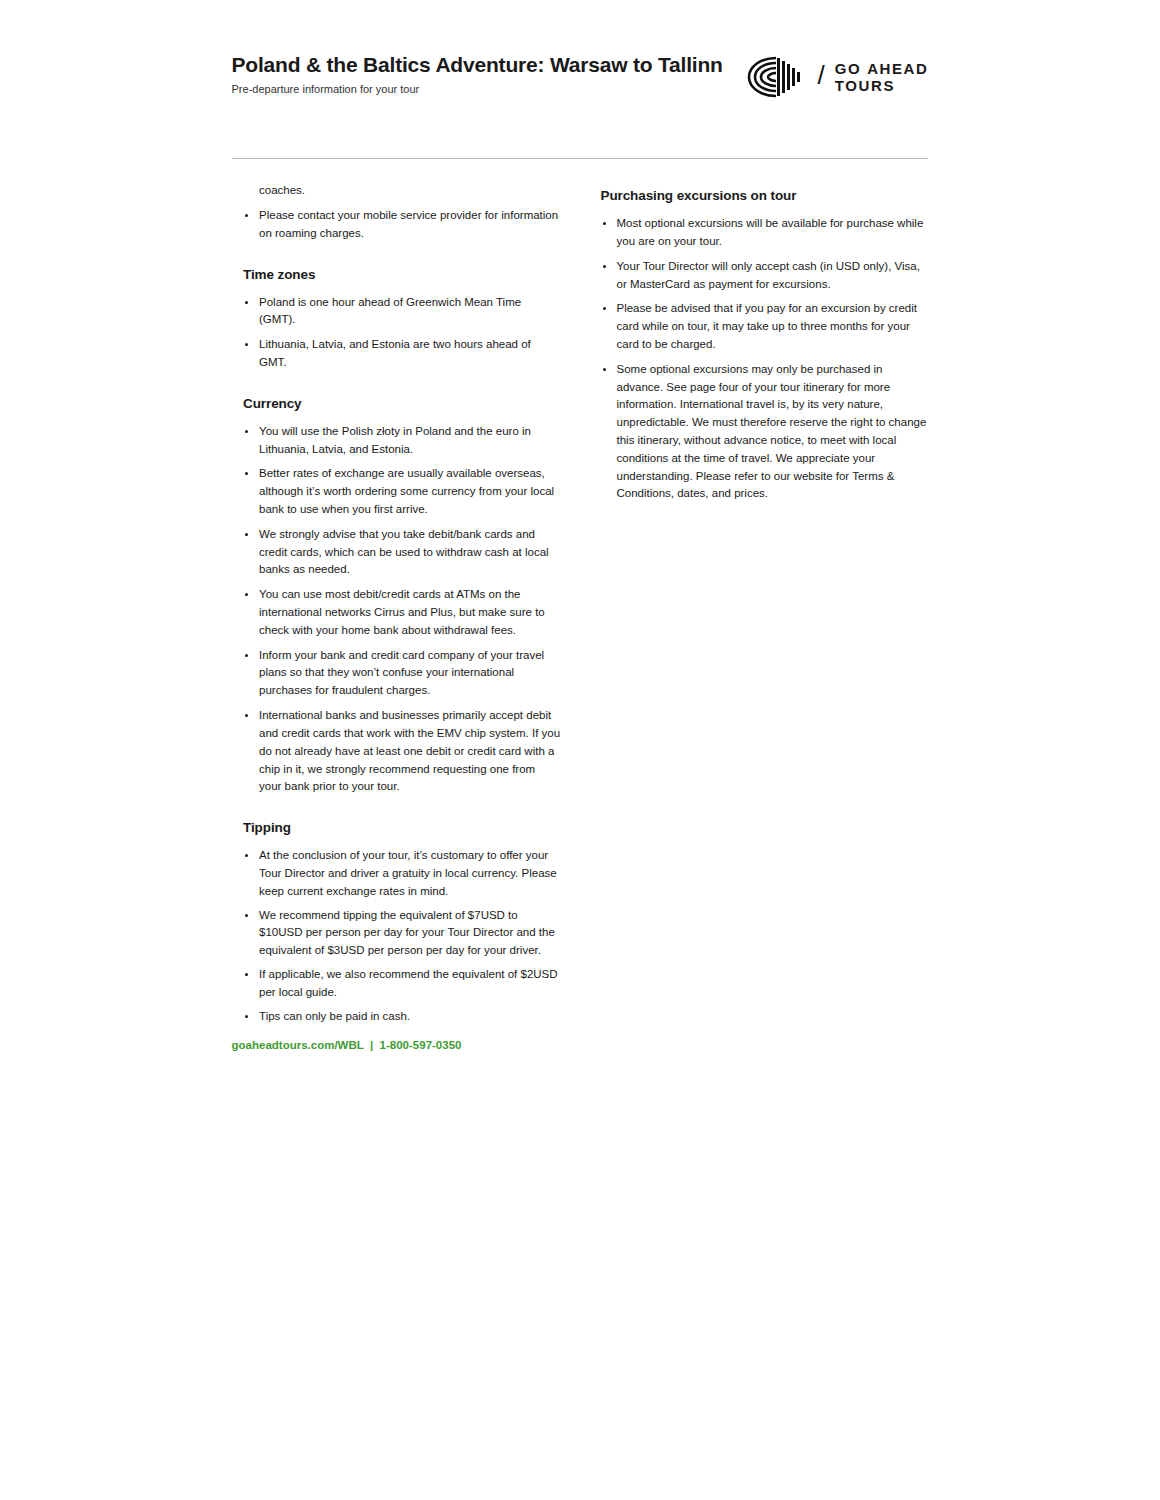Poland & the Baltics Adventure: Warsaw to Tallinn
Pre-departure information for your tour
/
Go Ahead
Tours
coaches.
Please contact your mobile service provider for information on roaming charges.
Time zones
Poland is one hour ahead of Greenwich Mean Time (GMT).
Lithuania, Latvia, and Estonia are two hours ahead of GMT.
Currency
You will use the Polish złoty in Poland and the euro in Lithuania, Latvia, and Estonia.
Better rates of exchange are usually available overseas, although it’s worth ordering some currency from your local bank to use when you first arrive.
We strongly advise that you take debit/bank cards and credit cards, which can be used to withdraw cash at local banks as needed.
You can use most debit/credit cards at ATMs on the international networks Cirrus and Plus, but make sure to check with your home bank about withdrawal fees.
Inform your bank and credit card company of your travel plans so that they won’t confuse your international purchases for fraudulent charges.
International banks and businesses primarily accept debit and credit cards that work with the EMV chip system. If you do not already have at least one debit or credit card with a chip in it, we strongly recommend requesting one from your bank prior to your tour.
Tipping
At the conclusion of your tour, it’s customary to offer your Tour Director and driver a gratuity in local currency. Please keep current exchange rates in mind.
We recommend tipping the equivalent of $7USD to $10USD per person per day for your Tour Director and the equivalent of $3USD per person per day for your driver.
If applicable, we also recommend the equivalent of $2USD per local guide.
Tips can only be paid in cash.
Purchasing excursions on tour
Most optional excursions will be available for purchase while you are on your tour.
Your Tour Director will only accept cash (in USD only), Visa, or MasterCard as payment for excursions.
Please be advised that if you pay for an excursion by credit card while on tour, it may take up to three months for your card to be charged.
Some optional excursions may only be purchased in advance. See page four of your tour itinerary for more information. International travel is, by its very nature, unpredictable. We must therefore reserve the right to change this itinerary, without advance notice, to meet with local conditions at the time of travel. We appreciate your understanding. Please refer to our website for Terms & Conditions, dates, and prices.
goaheadtours.com/WBL | 1-800-597-0350